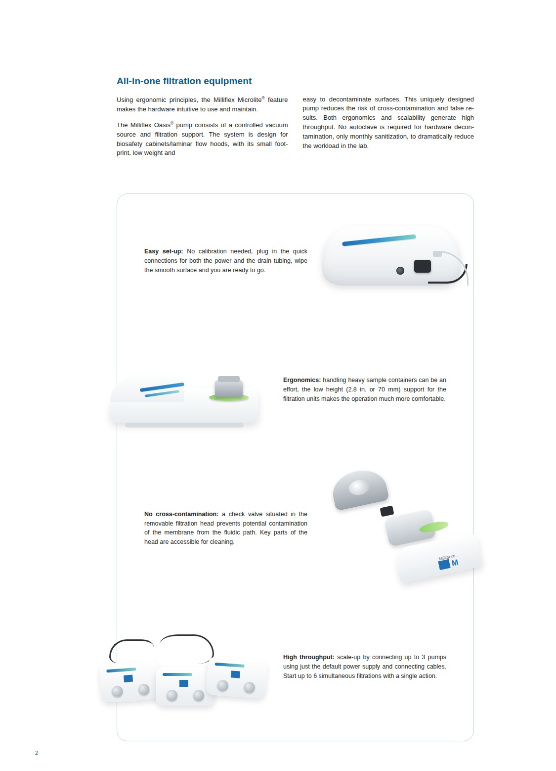All-in-one filtration equipment
Using ergonomic principles, the Milliflex Microlite® feature makes the hardware intuitive to use and maintain.
The Milliflex Oasis® pump consists of a controlled vacuum source and filtration support. The system is design for biosafety cabinets/laminar flow hoods, with its small footprint, low weight and
easy to decontaminate surfaces. This uniquely designed pump reduces the risk of cross-contamination and false results. Both ergonomics and scalability generate high throughput. No autoclave is required for hardware decontamination, only monthly sanitization, to dramatically reduce the workload in the lab.
Easy set-up: No calibration needed, plug in the quick connections for both the power and the drain tubing, wipe the smooth surface and you are ready to go.
Ergonomics: handling heavy sample containers can be an effort, the low height (2.8 in. or 70 mm) support for the filtration units makes the operation much more comfortable.
No cross-contamination: a check valve situated in the removable filtration head prevents potential contamination of the membrane from the fluidic path. Key parts of the head are accessible for cleaning.
Millipore.
High throughput: scale-up by connecting up to 3 pumps using just the default power supply and connecting cables. Start up to 6 simultaneous filtrations with a single action.
2